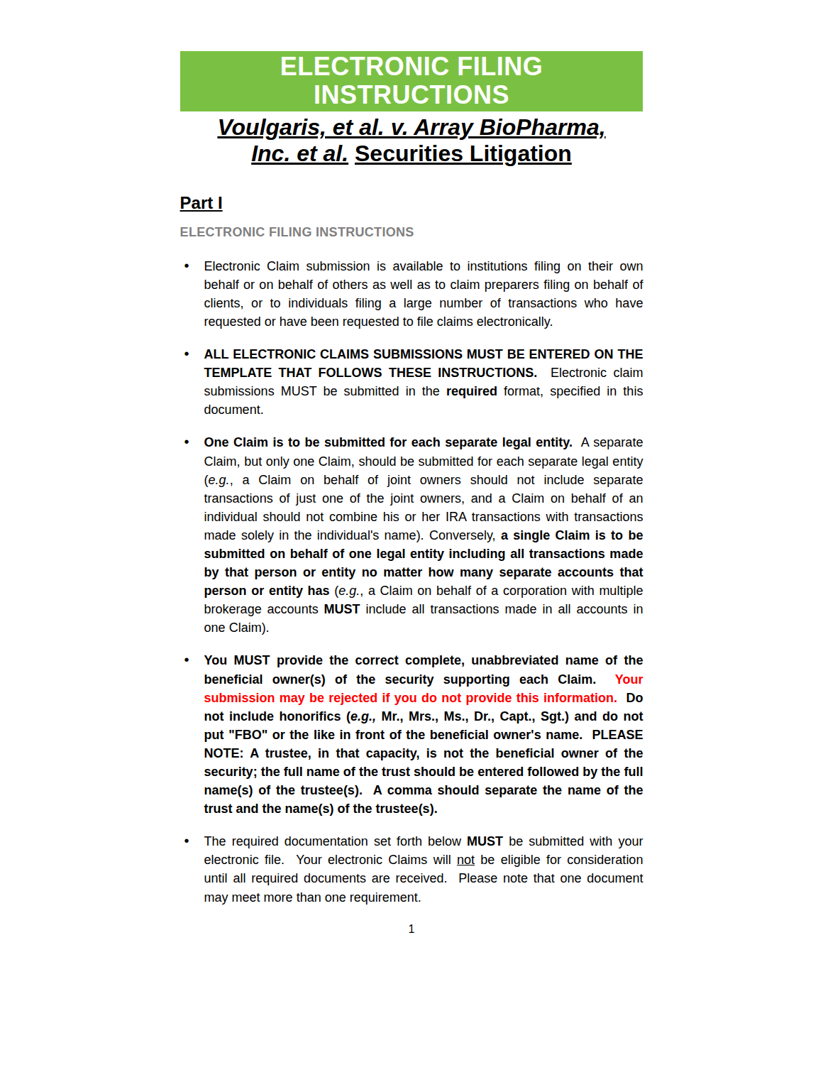ELECTRONIC FILING INSTRUCTIONS
Voulgaris, et al. v. Array BioPharma,
Inc. et al. Securities Litigation
Part I
ELECTRONIC FILING INSTRUCTIONS
Electronic Claim submission is available to institutions filing on their own behalf or on behalf of others as well as to claim preparers filing on behalf of clients, or to individuals filing a large number of transactions who have requested or have been requested to file claims electronically.
ALL ELECTRONIC CLAIMS SUBMISSIONS MUST BE ENTERED ON THE TEMPLATE THAT FOLLOWS THESE INSTRUCTIONS. Electronic claim submissions MUST be submitted in the required format, specified in this document.
One Claim is to be submitted for each separate legal entity. A separate Claim, but only one Claim, should be submitted for each separate legal entity (e.g., a Claim on behalf of joint owners should not include separate transactions of just one of the joint owners, and a Claim on behalf of an individual should not combine his or her IRA transactions with transactions made solely in the individual's name). Conversely, a single Claim is to be submitted on behalf of one legal entity including all transactions made by that person or entity no matter how many separate accounts that person or entity has (e.g., a Claim on behalf of a corporation with multiple brokerage accounts MUST include all transactions made in all accounts in one Claim).
You MUST provide the correct complete, unabbreviated name of the beneficial owner(s) of the security supporting each Claim. Your submission may be rejected if you do not provide this information. Do not include honorifics (e.g., Mr., Mrs., Ms., Dr., Capt., Sgt.) and do not put "FBO" or the like in front of the beneficial owner's name. PLEASE NOTE: A trustee, in that capacity, is not the beneficial owner of the security; the full name of the trust should be entered followed by the full name(s) of the trustee(s). A comma should separate the name of the trust and the name(s) of the trustee(s).
The required documentation set forth below MUST be submitted with your electronic file. Your electronic Claims will not be eligible for consideration until all required documents are received. Please note that one document may meet more than one requirement.
1